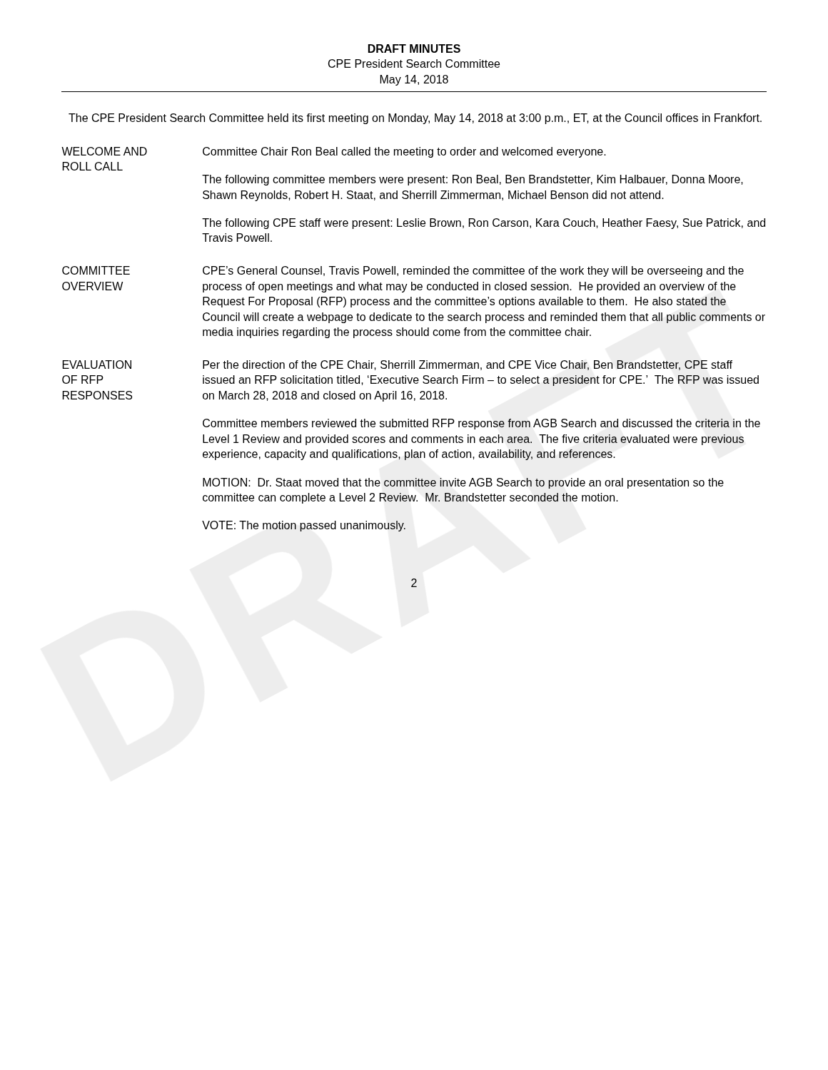DRAFT
DRAFT MINUTES CPE President Search Committee May 14, 2018
The CPE President Search Committee held its first meeting on Monday, May 14, 2018 at 3:00 p.m., ET, at the Council offices in Frankfort.
| Welcome and Roll Call | Committee Chair Ron Beal called the meeting to order and welcomed everyone. The following committee members were present: Ron Beal, Ben Brandstetter, Kim Halbauer, Donna Moore, Shawn Reynolds, Robert H. Staat, and Sherrill Zimmerman, Michael Benson did not attend. The following CPE staff were present: Leslie Brown, Ron Carson, Kara Couch, Heather Faesy, Sue Patrick, and Travis Powell. |
| Committee Overview | CPE’s General Counsel, Travis Powell, reminded the committee of the work they will be overseeing and the process of open meetings and what may be conducted in closed session. He provided an overview of the Request For Proposal (RFP) process and the committee’s options available to them. He also stated the Council will create a webpage to dedicate to the search process and reminded them that all public comments or media inquiries regarding the process should come from the committee chair. |
| Evaluation of RFP Responses | Per the direction of the CPE Chair, Sherrill Zimmerman, and CPE Vice Chair, Ben Brandstetter, CPE staff issued an RFP solicitation titled, ‘Executive Search Firm – to select a president for CPE.’ The RFP was issued on March 28, 2018 and closed on April 16, 2018. Committee members reviewed the submitted RFP response from AGB Search and discussed the criteria in the Level 1 Review and provided scores and comments in each area. The five criteria evaluated were previous experience, capacity and qualifications, plan of action, availability, and references. MOTION: Dr. Staat moved that the committee invite AGB Search to provide an oral presentation so the committee can complete a Level 2 Review. Mr. Brandstetter seconded the motion. VOTE: The motion passed unanimously. |
2